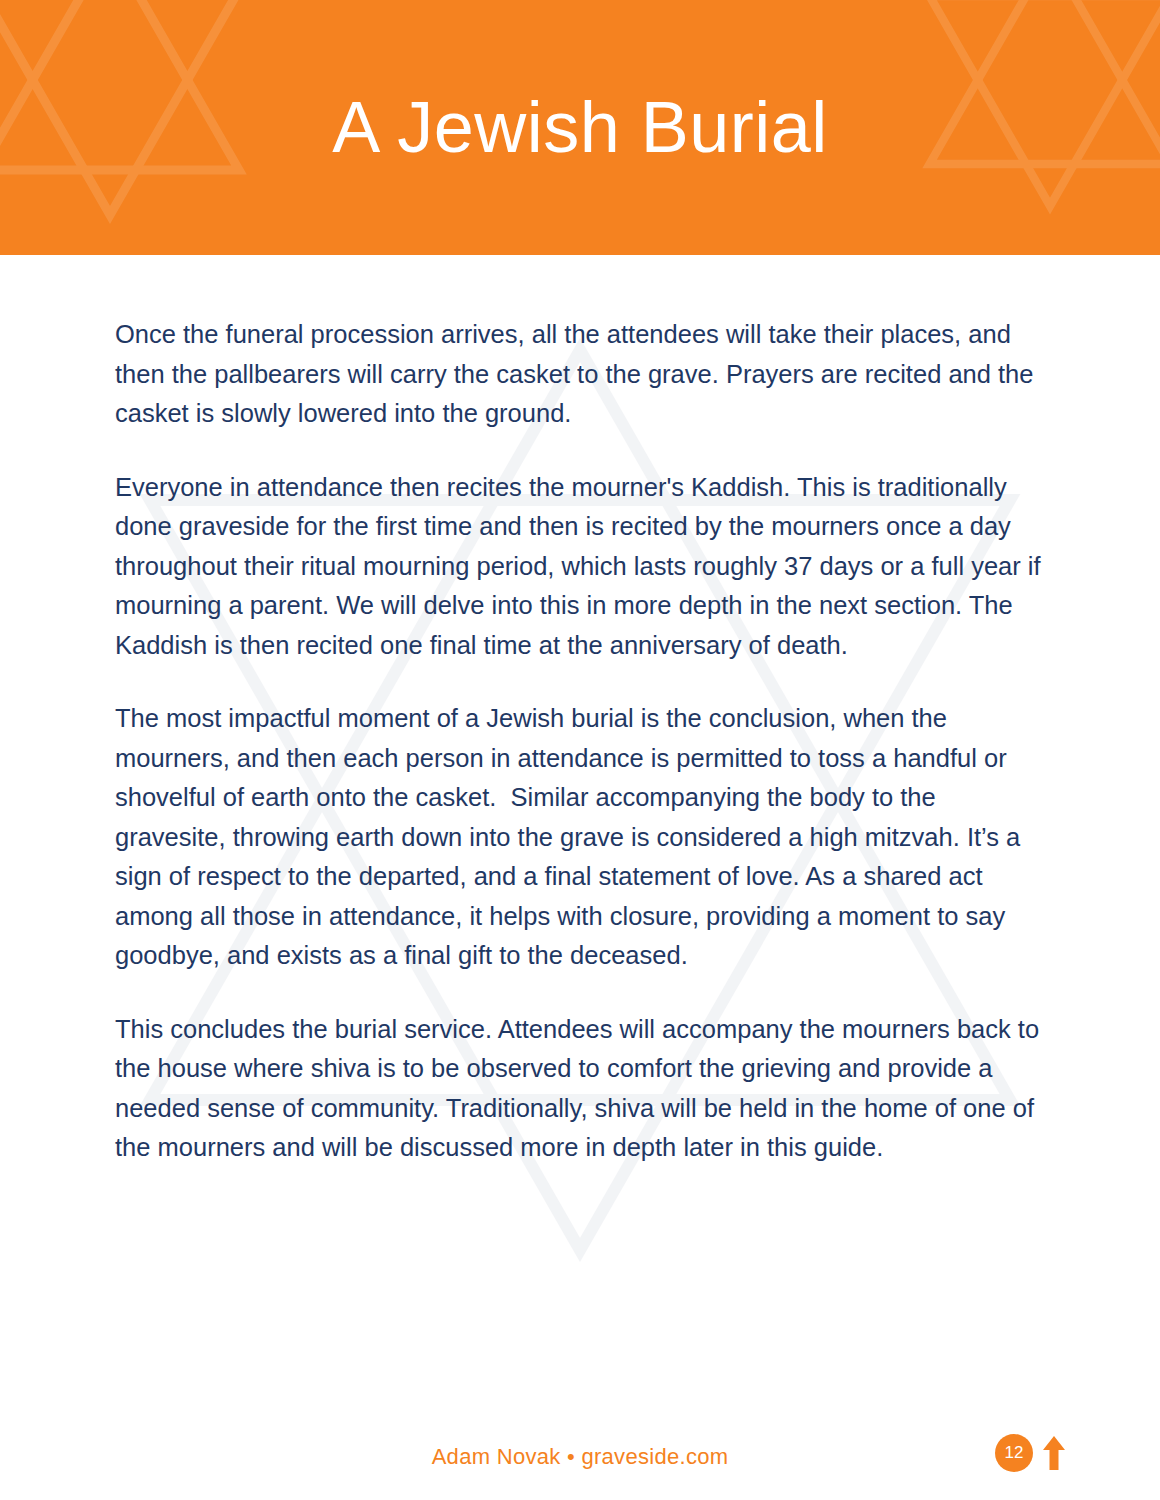A Jewish Burial
Once the funeral procession arrives, all the attendees will take their places, and then the pallbearers will carry the casket to the grave. Prayers are recited and the casket is slowly lowered into the ground.
Everyone in attendance then recites the mourner's Kaddish. This is traditionally done graveside for the first time and then is recited by the mourners once a day throughout their ritual mourning period, which lasts roughly 37 days or a full year if mourning a parent. We will delve into this in more depth in the next section. The Kaddish is then recited one final time at the anniversary of death.
The most impactful moment of a Jewish burial is the conclusion, when the mourners, and then each person in attendance is permitted to toss a handful or shovelful of earth onto the casket. Similar accompanying the body to the gravesite, throwing earth down into the grave is considered a high mitzvah. It’s a sign of respect to the departed, and a final statement of love. As a shared act among all those in attendance, it helps with closure, providing a moment to say goodbye, and exists as a final gift to the deceased.
This concludes the burial service. Attendees will accompany the mourners back to the house where shiva is to be observed to comfort the grieving and provide a needed sense of community. Traditionally, shiva will be held in the home of one of the mourners and will be discussed more in depth later in this guide.
Adam Novak • graveside.com
12